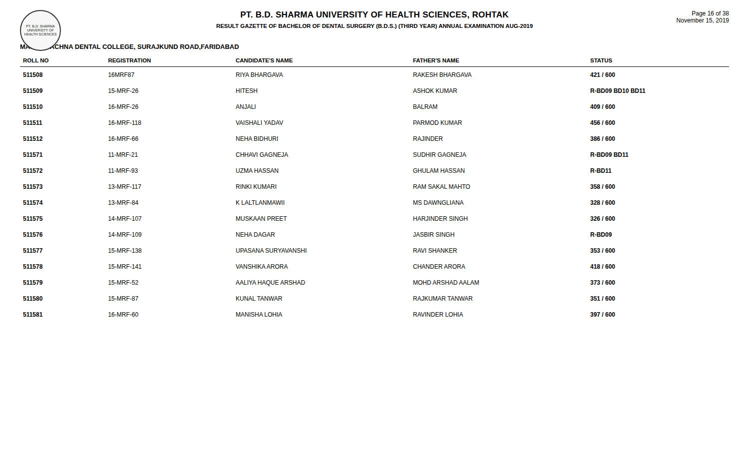PT. B.D. SHARMA UNIVERSITY OF HEALTH SCIENCES
Page 16 of 38
November 15, 2019
PT. B.D. SHARMA UNIVERSITY OF HEALTH SCIENCES, ROHTAK
RESULT GAZETTE OF BACHELOR OF DENTAL SURGERY (B.D.S.) (THIRD YEAR) ANNUAL EXAMINATION AUG-2019
MANAV RACHNA DENTAL COLLEGE, SURAJKUND ROAD,FARIDABAD
| ROLL NO | REGISTRATION | CANDIDATE'S NAME | FATHER'S NAME | STATUS |
| --- | --- | --- | --- | --- |
| 511508 | 16MRF87 | RIYA BHARGAVA | RAKESH BHARGAVA | 421 / 600 |
| 511509 | 15-MRF-26 | HITESH | ASHOK KUMAR | R-BD09 BD10 BD11 |
| 511510 | 16-MRF-26 | ANJALI | BALRAM | 409 / 600 |
| 511511 | 16-MRF-118 | VAISHALI YADAV | PARMOD KUMAR | 456 / 600 |
| 511512 | 16-MRF-66 | NEHA BIDHURI | RAJINDER | 386 / 600 |
| 511571 | 11-MRF-21 | CHHAVI GAGNEJA | SUDHIR GAGNEJA | R-BD09 BD11 |
| 511572 | 11-MRF-93 | UZMA HASSAN | GHULAM HASSAN | R-BD11 |
| 511573 | 13-MRF-117 | RINKI KUMARI | RAM SAKAL MAHTO | 358 / 600 |
| 511574 | 13-MRF-84 | K LALTLANMAWII | MS DAWNGLIANA | 328 / 600 |
| 511575 | 14-MRF-107 | MUSKAAN PREET | HARJINDER SINGH | 326 / 600 |
| 511576 | 14-MRF-109 | NEHA DAGAR | JASBIR SINGH | R-BD09 |
| 511577 | 15-MRF-138 | UPASANA SURYAVANSHI | RAVI SHANKER | 353 / 600 |
| 511578 | 15-MRF-141 | VANSHIKA ARORA | CHANDER ARORA | 418 / 600 |
| 511579 | 15-MRF-52 | AALIYA HAQUE ARSHAD | MOHD ARSHAD AALAM | 373 / 600 |
| 511580 | 15-MRF-87 | KUNAL TANWAR | RAJKUMAR TANWAR | 351 / 600 |
| 511581 | 16-MRF-60 | MANISHA LOHIA | RAVINDER LOHIA | 397 / 600 |